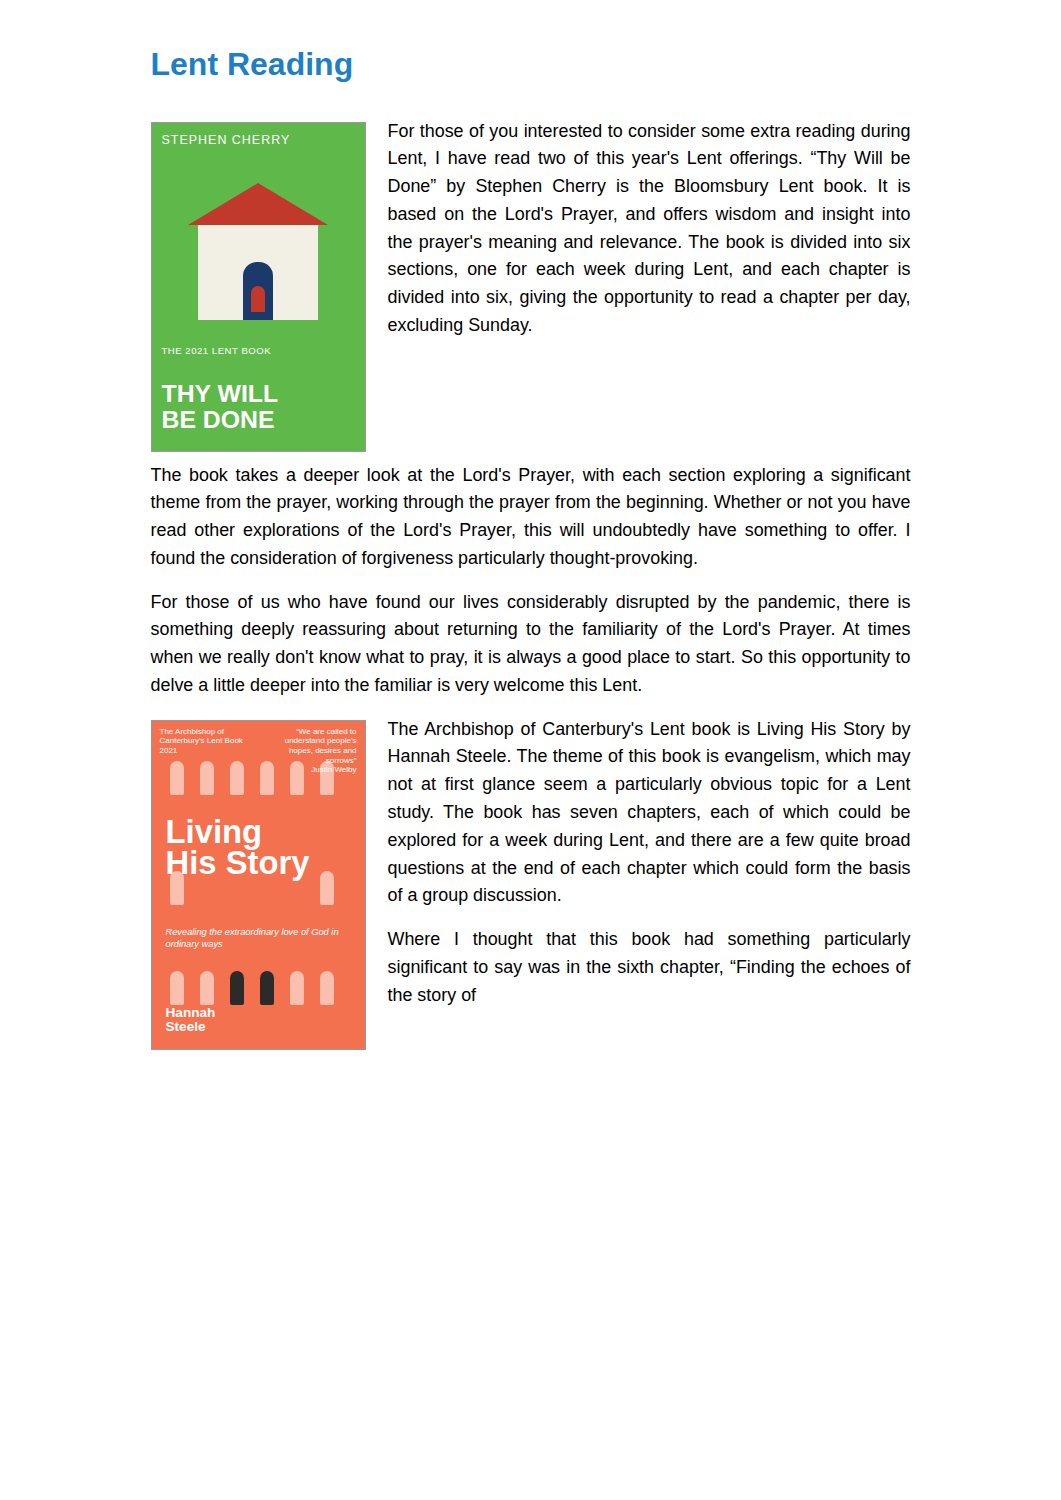Lent Reading
Stephen Cherry
THE 2021 LENT BOOK
THY WILL
BE DONE
For those of you interested to consider some extra reading during Lent, I have read two of this year's Lent offerings. “Thy Will be Done” by Stephen Cherry is the Bloomsbury Lent book. It is based on the Lord's Prayer, and offers wisdom and insight into the prayer's meaning and relevance. The book is divided into six sections, one for each week during Lent, and each chapter is divided into six, giving the opportunity to read a chapter per day, excluding Sunday.
The book takes a deeper look at the Lord's Prayer, with each section exploring a significant theme from the prayer, working through the prayer from the beginning. Whether or not you have read other explorations of the Lord's Prayer, this will undoubtedly have something to offer. I found the consideration of forgiveness particularly thought-provoking.
For those of us who have found our lives considerably disrupted by the pandemic, there is something deeply reassuring about returning to the familiarity of the Lord's Prayer. At times when we really don't know what to pray, it is always a good place to start. So this opportunity to delve a little deeper into the familiar is very welcome this Lent.
The Archbishop of Canterbury's Lent Book 2021
“We are called to understand people's hopes, desires and sorrows”
Justin Welby
Living
His Story
Revealing the extraordinary love of God in ordinary ways
Hannah
Steele
The Archbishop of Canterbury's Lent book is Living His Story by Hannah Steele. The theme of this book is evangelism, which may not at first glance seem a particularly obvious topic for a Lent study. The book has seven chapters, each of which could be explored for a week during Lent, and there are a few quite broad questions at the end of each chapter which could form the basis of a group discussion.
Where I thought that this book had something particularly significant to say was in the sixth chapter, “Finding the echoes of the story of